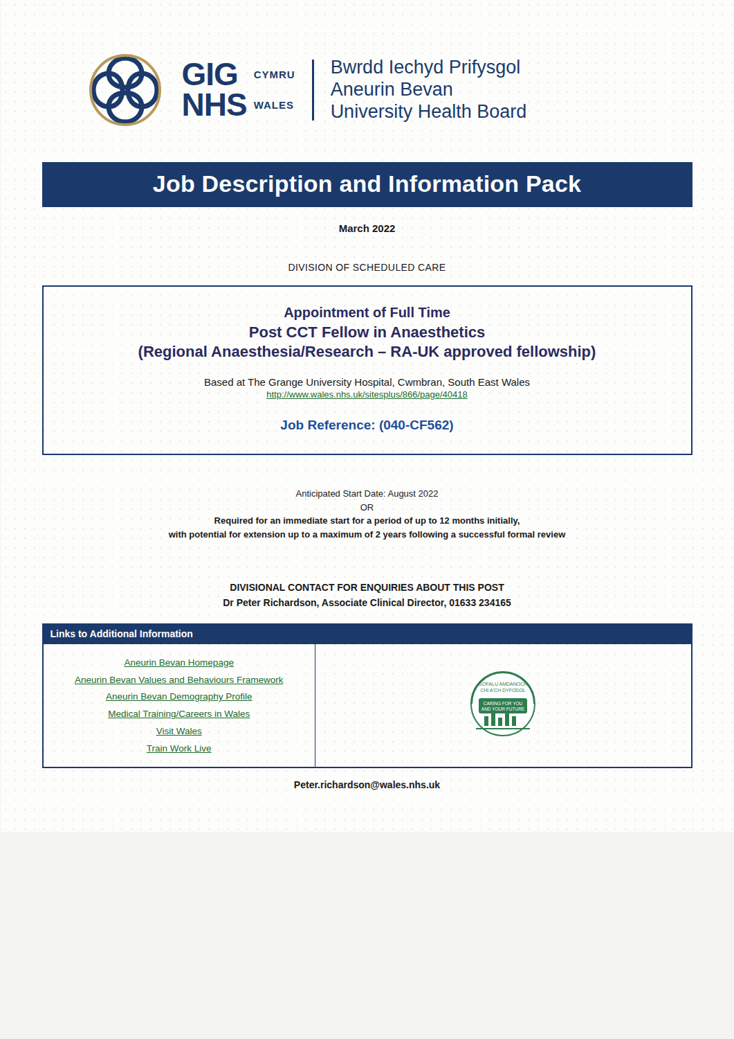GIG CYMRU NHS WALES
Bwrdd Iechyd Prifysgol
Aneurin Bevan
University Health Board
Job Description and Information Pack
March 2022
DIVISION OF SCHEDULED CARE
Appointment of Full Time
Post CCT Fellow in Anaesthetics
(Regional Anaesthesia/Research – RA-UK approved fellowship)
Based at The Grange University Hospital, Cwmbran, South East Wales
http://www.wales.nhs.uk/sitesplus/866/page/40418
Job Reference: (040-CF562)
Anticipated Start Date: August 2022
OR
Required for an immediate start for a period of up to 12 months initially,
with potential for extension up to a maximum of 2 years following a successful formal review
DIVISIONAL CONTACT FOR ENQUIRIES ABOUT THIS POST
Dr Peter Richardson, Associate Clinical Director, 01633 234165
Links to Additional Information
| Aneurin Bevan Homepage Aneurin Bevan Values and Behaviours Framework Aneurin Bevan Demography Profile Medical Training/Careers in Wales Visit Wales Train Work Live | GOFALU AMDANOCH CHI A'CH DYFODOL CARING FOR YOU AND YOUR FUTURE |
Peter.richardson@wales.nhs.uk